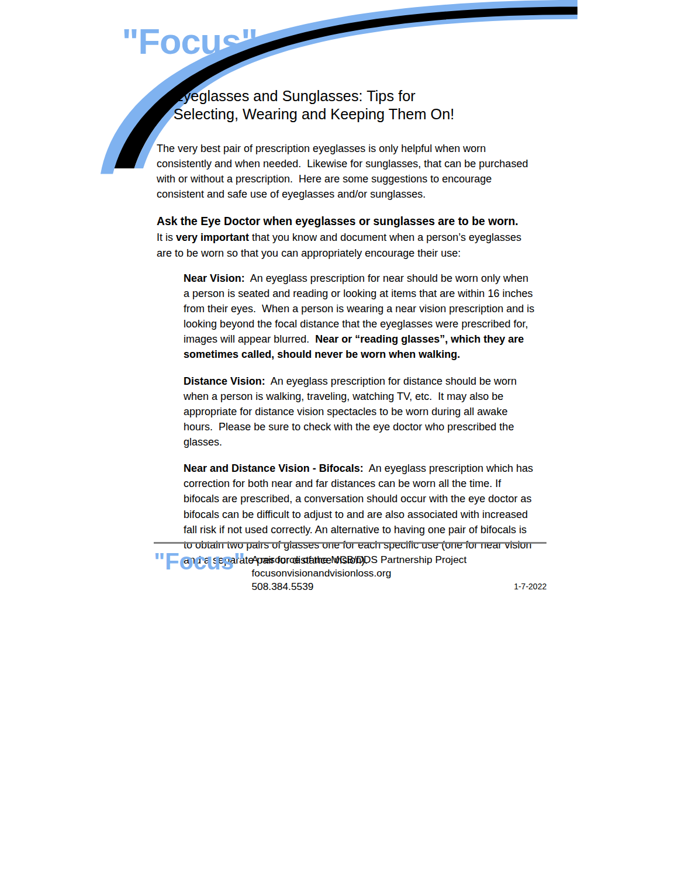"Focus"
Eyeglasses and Sunglasses: Tips for
Selecting, Wearing and Keeping Them On!
The very best pair of prescription eyeglasses is only helpful when worn consistently and when needed. Likewise for sunglasses, that can be purchased with or without a prescription. Here are some suggestions to encourage consistent and safe use of eyeglasses and/or sunglasses.
Ask the Eye Doctor when eyeglasses or sunglasses are to be worn.
It is very important that you know and document when a person’s eyeglasses are to be worn so that you can appropriately encourage their use:
Near Vision: An eyeglass prescription for near should be worn only when a person is seated and reading or looking at items that are within 16 inches from their eyes. When a person is wearing a near vision prescription and is looking beyond the focal distance that the eyeglasses were prescribed for, images will appear blurred. Near or “reading glasses”, which they are sometimes called, should never be worn when walking.
Distance Vision: An eyeglass prescription for distance should be worn when a person is walking, traveling, watching TV, etc. It may also be appropriate for distance vision spectacles to be worn during all awake hours. Please be sure to check with the eye doctor who prescribed the glasses.
Near and Distance Vision - Bifocals: An eyeglass prescription which has correction for both near and far distances can be worn all the time. If bifocals are prescribed, a conversation should occur with the eye doctor as bifocals can be difficult to adjust to and are also associated with increased fall risk if not used correctly. An alternative to having one pair of bifocals is to obtain two pairs of glasses one for each specific use (one for near vision and a separate pair for distance vision).
"Focus"
A resource of the MCB/DDS Partnership Project
focusonvisionandvisionloss.org
508.384.5539
1-7-2022